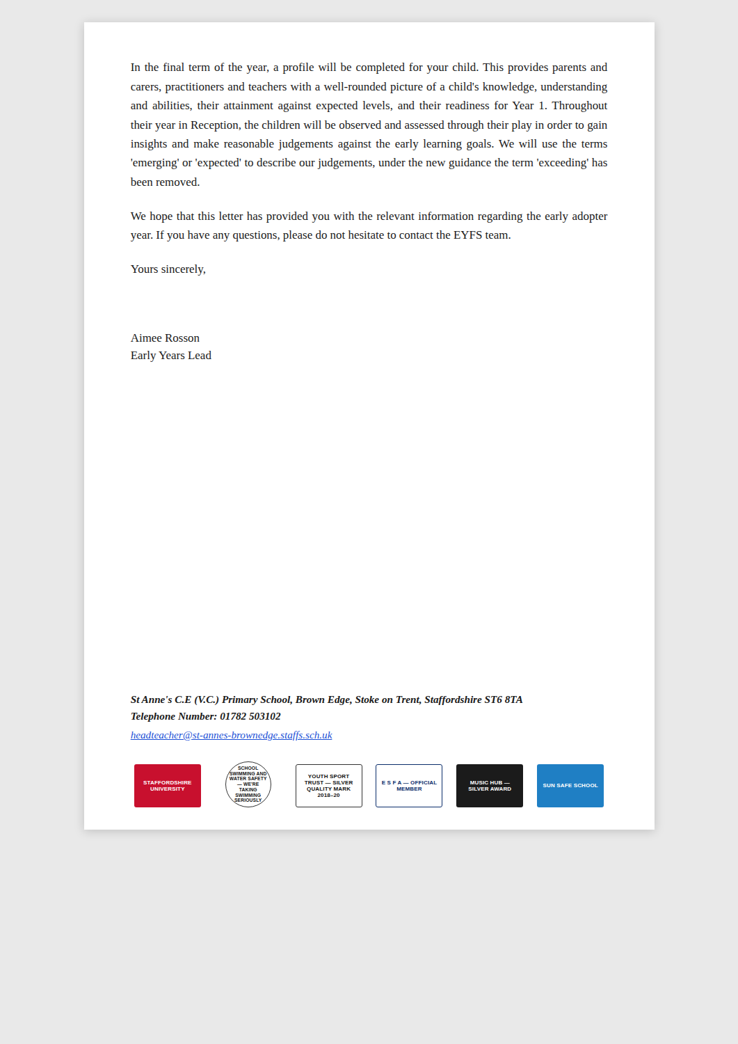In the final term of the year, a profile will be completed for your child. This provides parents and carers, practitioners and teachers with a well-rounded picture of a child's knowledge, understanding and abilities, their attainment against expected levels, and their readiness for Year 1. Throughout their year in Reception, the children will be observed and assessed through their play in order to gain insights and make reasonable judgements against the early learning goals. We will use the terms 'emerging' or 'expected' to describe our judgements, under the new guidance the term 'exceeding' has been removed.
We hope that this letter has provided you with the relevant information regarding the early adopter year. If you have any questions, please do not hesitate to contact the EYFS team.
Yours sincerely,
Aimee Rosson Early Years Lead
St Anne's C.E (V.C.) Primary School, Brown Edge, Stoke on Trent, Staffordshire ST6 8TA
Telephone Number: 01782 503102
headteacher@st-annes-brownedge.staffs.sch.uk
Staffordshire University
School Swimming and Water Safety — We're Taking Swimming Seriously
Youth Sport Trust — Silver Quality Mark 2018–20
E S F A — Official Member
Music Hub — Silver Award
Sun Safe School